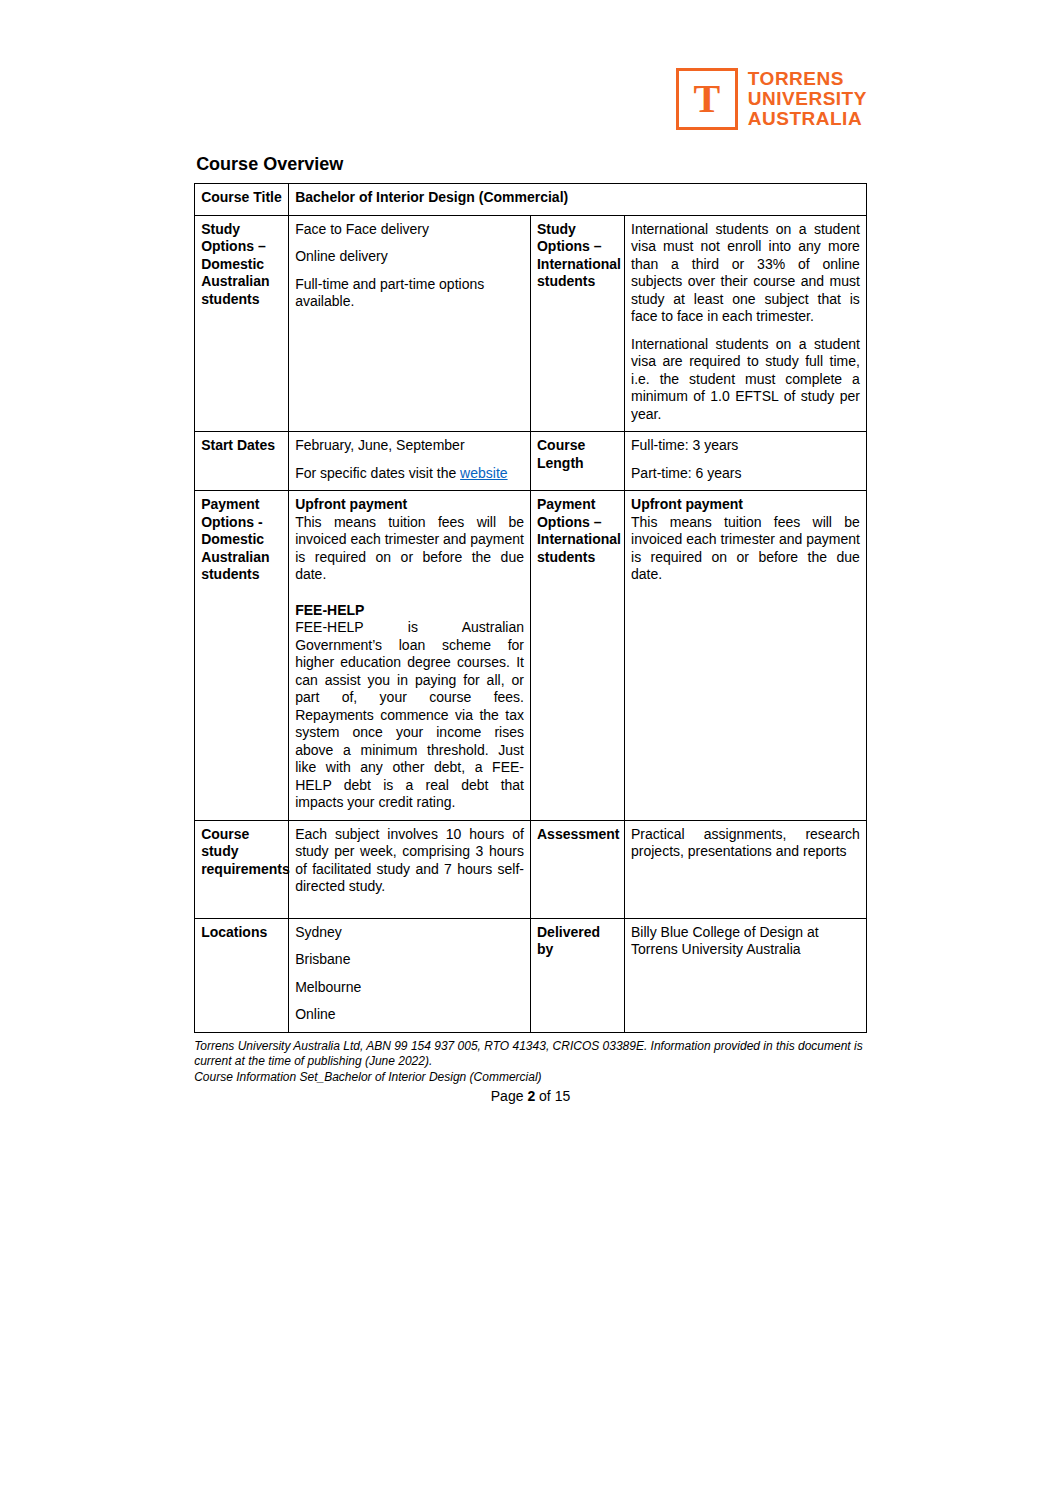Torrens
University
Australia
Course Overview
| Course Title | Bachelor of Interior Design (Commercial) |
| Study Options – Domestic Australian students | Face to Face delivery Online delivery Full-time and part-time options available. | Study Options – International students | International students on a student visa must not enroll into any more than a third or 33% of online subjects over their course and must study at least one subject that is face to face in each trimester. International students on a student visa are required to study full time, i.e. the student must complete a minimum of 1.0 EFTSL of study per year. |
| Start Dates | February, June, September For specific dates visit the website | Course Length | Full-time: 3 years Part-time: 6 years |
| Payment Options - Domestic Australian students | Upfront payment This means tuition fees will be invoiced each trimester and payment is required on or before the due date. FEE-HELP FEE-HELP is Australian Government’s loan scheme for higher education degree courses. It can assist you in paying for all, or part of, your course fees. Repayments commence via the tax system once your income rises above a minimum threshold. Just like with any other debt, a FEE-HELP debt is a real debt that impacts your credit rating. | Payment Options – International students | Upfront payment This means tuition fees will be invoiced each trimester and payment is required on or before the due date. |
| Course study requirements | Each subject involves 10 hours of study per week, comprising 3 hours of facilitated study and 7 hours self-directed study. | Assessment | Practical assignments, research projects, presentations and reports |
| Locations | Sydney Brisbane Melbourne Online | Delivered by | Billy Blue College of Design at Torrens University Australia |
Torrens University Australia Ltd, ABN 99 154 937 005, RTO 41343, CRICOS 03389E. Information provided in this document is current at the time of publishing (June 2022).
Course Information Set_Bachelor of Interior Design (Commercial)
Page 2 of 15